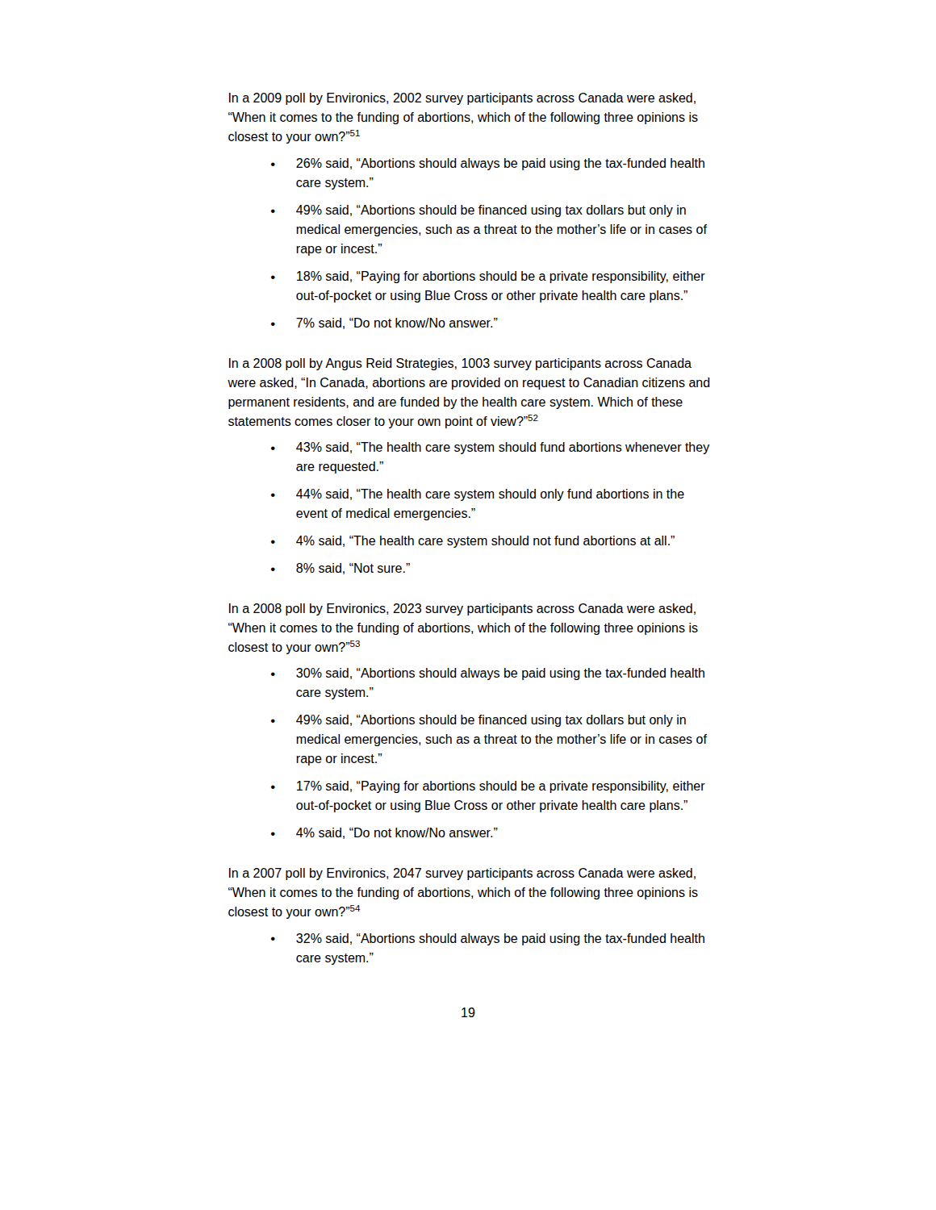In a 2009 poll by Environics, 2002 survey participants across Canada were asked, “When it comes to the funding of abortions, which of the following three opinions is closest to your own?”51
26% said, “Abortions should always be paid using the tax-funded health care system.”
49% said, “Abortions should be financed using tax dollars but only in medical emergencies, such as a threat to the mother’s life or in cases of rape or incest.”
18% said, “Paying for abortions should be a private responsibility, either out-of-pocket or using Blue Cross or other private health care plans.”
7% said, “Do not know/No answer.”
In a 2008 poll by Angus Reid Strategies, 1003 survey participants across Canada were asked, “In Canada, abortions are provided on request to Canadian citizens and permanent residents, and are funded by the health care system. Which of these statements comes closer to your own point of view?”52
43% said, “The health care system should fund abortions whenever they are requested.”
44% said, “The health care system should only fund abortions in the event of medical emergencies.”
4% said, “The health care system should not fund abortions at all.”
8% said, “Not sure.”
In a 2008 poll by Environics, 2023 survey participants across Canada were asked, “When it comes to the funding of abortions, which of the following three opinions is closest to your own?”53
30% said, “Abortions should always be paid using the tax-funded health care system.”
49% said, “Abortions should be financed using tax dollars but only in medical emergencies, such as a threat to the mother’s life or in cases of rape or incest.”
17% said, “Paying for abortions should be a private responsibility, either out-of-pocket or using Blue Cross or other private health care plans.”
4% said, “Do not know/No answer.”
In a 2007 poll by Environics, 2047 survey participants across Canada were asked, “When it comes to the funding of abortions, which of the following three opinions is closest to your own?”54
32% said, “Abortions should always be paid using the tax-funded health care system.”
19